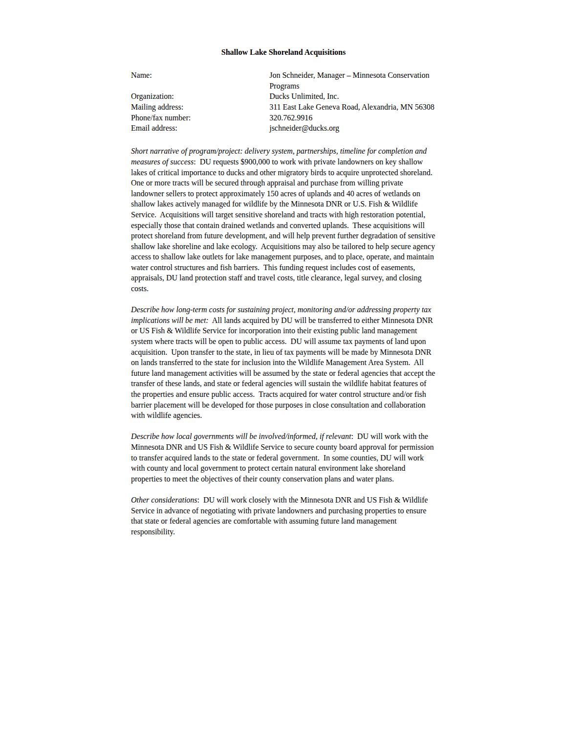Shallow Lake Shoreland Acquisitions
| Name: | Jon Schneider, Manager – Minnesota Conservation Programs |
| Organization: | Ducks Unlimited, Inc. |
| Mailing address: | 311 East Lake Geneva Road, Alexandria, MN 56308 |
| Phone/fax number: | 320.762.9916 |
| Email address: | jschneider@ducks.org |
Short narrative of program/project: delivery system, partnerships, timeline for completion and measures of success: DU requests $900,000 to work with private landowners on key shallow lakes of critical importance to ducks and other migratory birds to acquire unprotected shoreland. One or more tracts will be secured through appraisal and purchase from willing private landowner sellers to protect approximately 150 acres of uplands and 40 acres of wetlands on shallow lakes actively managed for wildlife by the Minnesota DNR or U.S. Fish & Wildlife Service. Acquisitions will target sensitive shoreland and tracts with high restoration potential, especially those that contain drained wetlands and converted uplands. These acquisitions will protect shoreland from future development, and will help prevent further degradation of sensitive shallow lake shoreline and lake ecology. Acquisitions may also be tailored to help secure agency access to shallow lake outlets for lake management purposes, and to place, operate, and maintain water control structures and fish barriers. This funding request includes cost of easements, appraisals, DU land protection staff and travel costs, title clearance, legal survey, and closing costs.
Describe how long-term costs for sustaining project, monitoring and/or addressing property tax implications will be met: All lands acquired by DU will be transferred to either Minnesota DNR or US Fish & Wildlife Service for incorporation into their existing public land management system where tracts will be open to public access. DU will assume tax payments of land upon acquisition. Upon transfer to the state, in lieu of tax payments will be made by Minnesota DNR on lands transferred to the state for inclusion into the Wildlife Management Area System. All future land management activities will be assumed by the state or federal agencies that accept the transfer of these lands, and state or federal agencies will sustain the wildlife habitat features of the properties and ensure public access. Tracts acquired for water control structure and/or fish barrier placement will be developed for those purposes in close consultation and collaboration with wildlife agencies.
Describe how local governments will be involved/informed, if relevant: DU will work with the Minnesota DNR and US Fish & Wildlife Service to secure county board approval for permission to transfer acquired lands to the state or federal government. In some counties, DU will work with county and local government to protect certain natural environment lake shoreland properties to meet the objectives of their county conservation plans and water plans.
Other considerations: DU will work closely with the Minnesota DNR and US Fish & Wildlife Service in advance of negotiating with private landowners and purchasing properties to ensure that state or federal agencies are comfortable with assuming future land management responsibility.